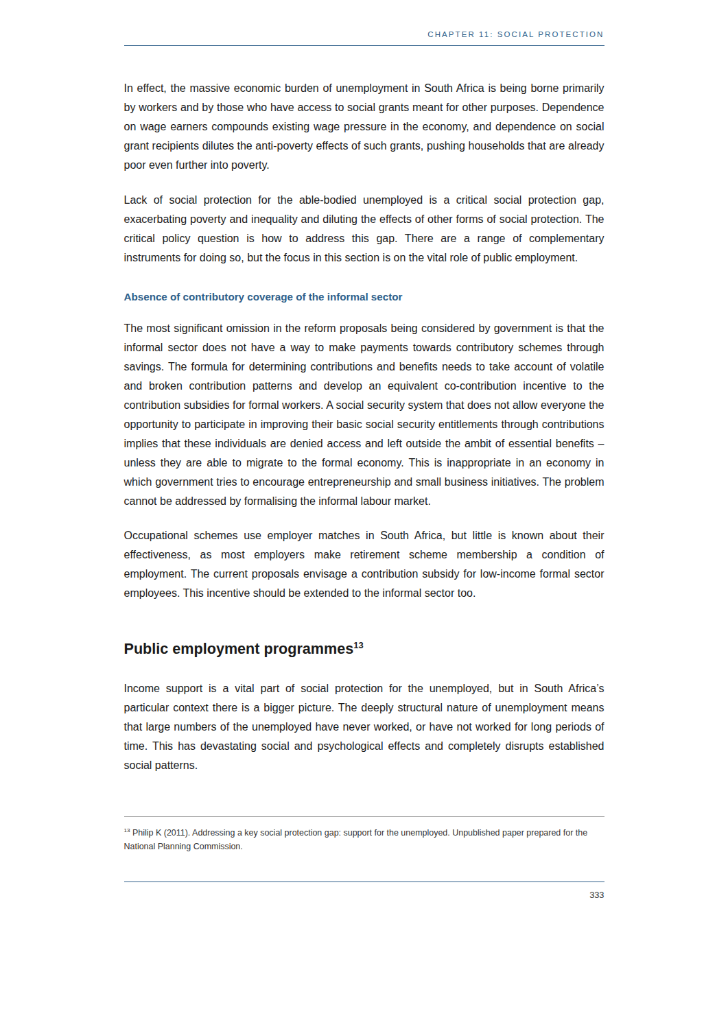Chapter 11: Social Protection
In effect, the massive economic burden of unemployment in South Africa is being borne primarily by workers and by those who have access to social grants meant for other purposes. Dependence on wage earners compounds existing wage pressure in the economy, and dependence on social grant recipients dilutes the anti-poverty effects of such grants, pushing households that are already poor even further into poverty.
Lack of social protection for the able-bodied unemployed is a critical social protection gap, exacerbating poverty and inequality and diluting the effects of other forms of social protection. The critical policy question is how to address this gap. There are a range of complementary instruments for doing so, but the focus in this section is on the vital role of public employment.
Absence of contributory coverage of the informal sector
The most significant omission in the reform proposals being considered by government is that the informal sector does not have a way to make payments towards contributory schemes through savings. The formula for determining contributions and benefits needs to take account of volatile and broken contribution patterns and develop an equivalent co-contribution incentive to the contribution subsidies for formal workers. A social security system that does not allow everyone the opportunity to participate in improving their basic social security entitlements through contributions implies that these individuals are denied access and left outside the ambit of essential benefits – unless they are able to migrate to the formal economy. This is inappropriate in an economy in which government tries to encourage entrepreneurship and small business initiatives. The problem cannot be addressed by formalising the informal labour market.
Occupational schemes use employer matches in South Africa, but little is known about their effectiveness, as most employers make retirement scheme membership a condition of employment. The current proposals envisage a contribution subsidy for low-income formal sector employees. This incentive should be extended to the informal sector too.
Public employment programmes13
Income support is a vital part of social protection for the unemployed, but in South Africa’s particular context there is a bigger picture. The deeply structural nature of unemployment means that large numbers of the unemployed have never worked, or have not worked for long periods of time. This has devastating social and psychological effects and completely disrupts established social patterns.
13 Philip K (2011). Addressing a key social protection gap: support for the unemployed. Unpublished paper prepared for the National Planning Commission.
333